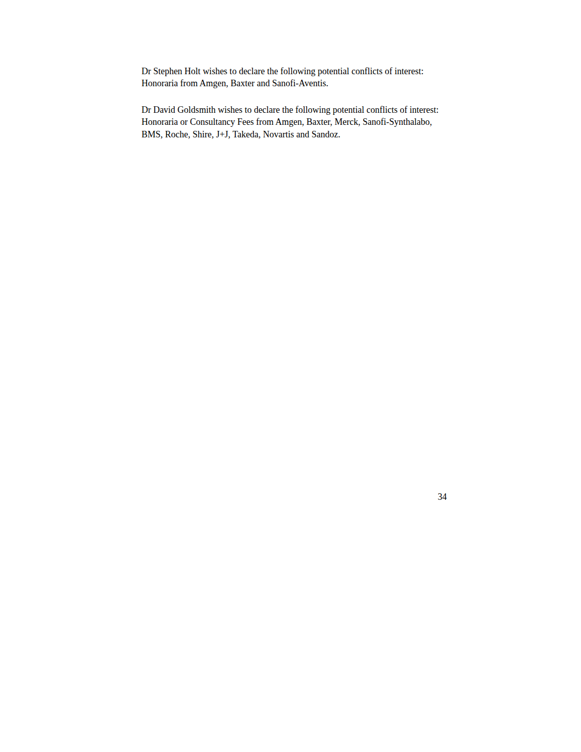Dr Stephen Holt wishes to declare the following potential conflicts of interest:
Honoraria from Amgen, Baxter and Sanofi-Aventis.
Dr David Goldsmith wishes to declare the following potential conflicts of interest: Honoraria or Consultancy Fees from Amgen, Baxter, Merck, Sanofi-Synthalabo, BMS, Roche, Shire, J+J, Takeda, Novartis and Sandoz.
34